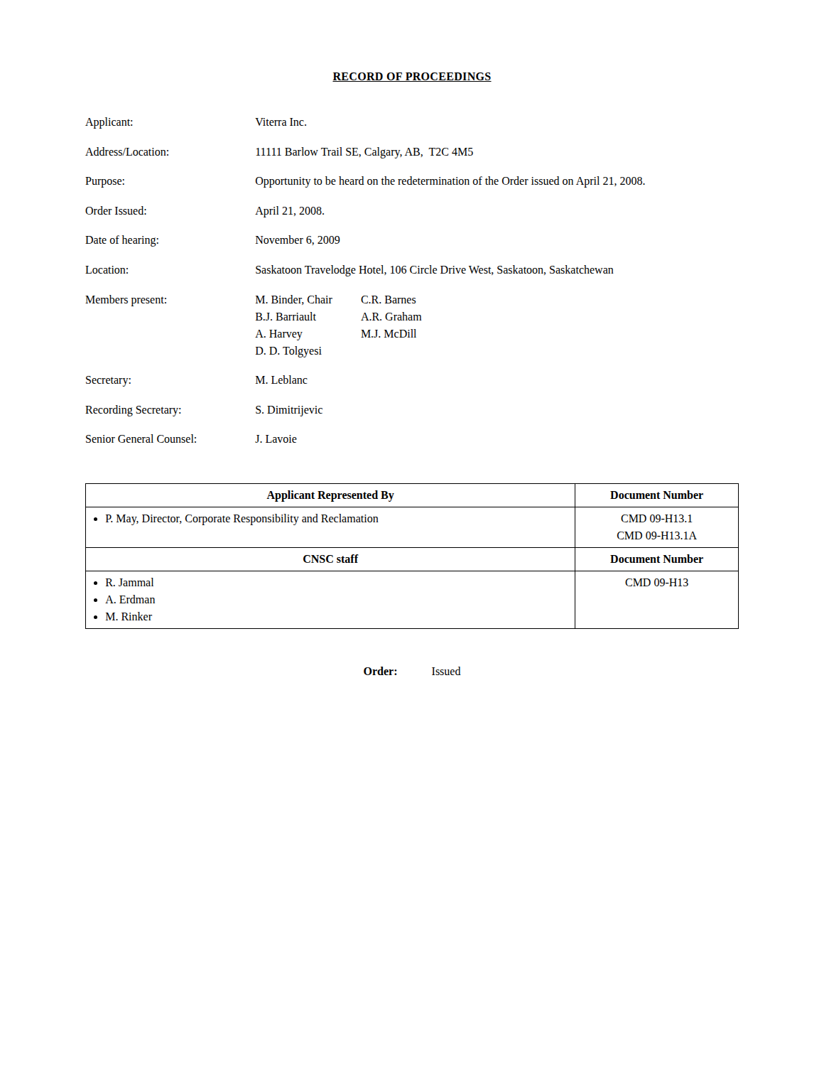RECORD OF PROCEEDINGS
| Applicant: | Viterra Inc. |
| Address/Location: | 11111 Barlow Trail SE, Calgary, AB, T2C 4M5 |
| Purpose: | Opportunity to be heard on the redetermination of the Order issued on April 21, 2008. |
| Order Issued: | April 21, 2008. |
| Date of hearing: | November 6, 2009 |
| Location: | Saskatoon Travelodge Hotel, 106 Circle Drive West, Saskatoon, Saskatchewan |
| Members present: | / M. Binder, Chair / C.R. Barnes / / B.J. Barriault / A.R. Graham / / A. Harvey / M.J. McDill / / D. D. Tolgyesi / / |
| Secretary: | M. Leblanc |
| Recording Secretary: | S. Dimitrijevic |
| Senior General Counsel: | J. Lavoie |
| Applicant Represented By | Document Number |
| --- | --- |
| P. May, Director, Corporate Responsibility and Reclamation | CMD 09-H13.1 CMD 09-H13.1A |
| CNSC staff | Document Number |
| R. Jammal A. Erdman M. Rinker | CMD 09-H13 |
Order: Issued